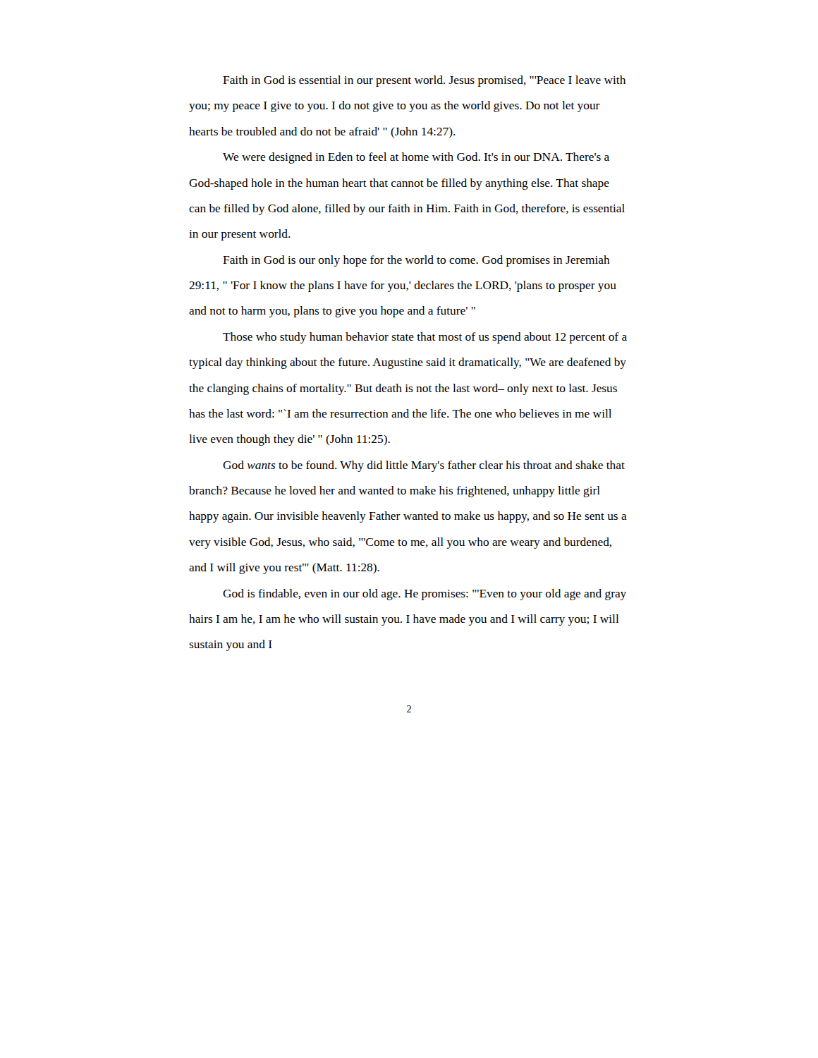Faith in God is essential in our present world. Jesus promised, "'Peace I leave with you; my peace I give to you. I do not give to you as the world gives. Do not let your hearts be troubled and do not be afraid' " (John 14:27).
We were designed in Eden to feel at home with God. It's in our DNA. There's a God-shaped hole in the human heart that cannot be filled by anything else. That shape can be filled by God alone, filled by our faith in Him. Faith in God, therefore, is essential in our present world.
Faith in God is our only hope for the world to come. God promises in Jeremiah 29:11, " 'For I know the plans I have for you,' declares the LORD, 'plans to prosper you and not to harm you, plans to give you hope and a future' "
Those who study human behavior state that most of us spend about 12 percent of a typical day thinking about the future. Augustine said it dramatically, "We are deafened by the clanging chains of mortality." But death is not the last word– only next to last. Jesus has the last word: "`I am the resurrection and the life. The one who believes in me will live even though they die' " (John 11:25).
God wants to be found. Why did little Mary's father clear his throat and shake that branch? Because he loved her and wanted to make his frightened, unhappy little girl happy again. Our invisible heavenly Father wanted to make us happy, and so He sent us a very visible God, Jesus, who said, "'Come to me, all you who are weary and burdened, and I will give you rest'" (Matt. 11:28).
God is findable, even in our old age. He promises: "'Even to your old age and gray hairs I am he, I am he who will sustain you. I have made you and I will carry you; I will sustain you and I
2